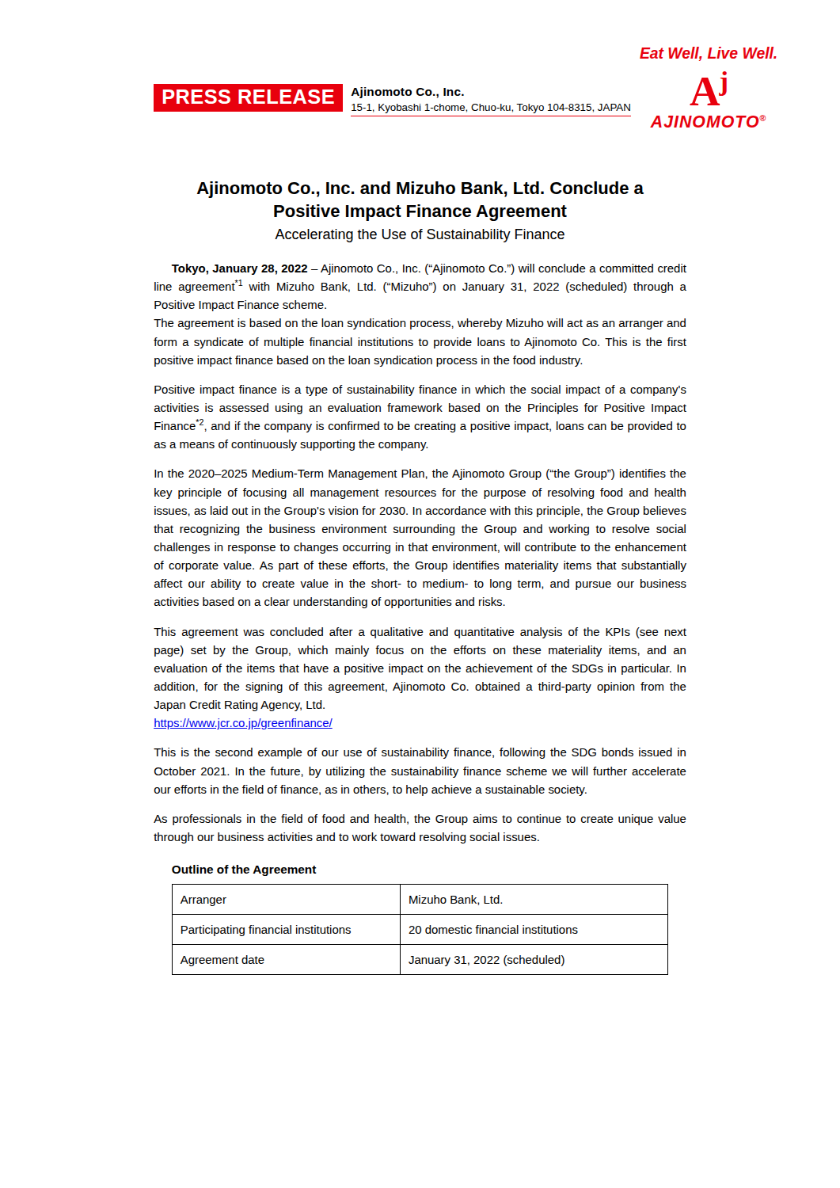PRESS RELEASE
Ajinomoto Co., Inc.
15-1, Kyobashi 1-chome, Chuo-ku, Tokyo 104-8315, JAPAN
Eat Well, Live Well.
Aj
AJINOMOTO®
Ajinomoto Co., Inc. and Mizuho Bank, Ltd. Conclude a
Positive Impact Finance Agreement
Accelerating the Use of Sustainability Finance
Tokyo, January 28, 2022 – Ajinomoto Co., Inc. (“Ajinomoto Co.”) will conclude a committed credit line agreement*1 with Mizuho Bank, Ltd. (“Mizuho”) on January 31, 2022 (scheduled) through a Positive Impact Finance scheme.
The agreement is based on the loan syndication process, whereby Mizuho will act as an arranger and form a syndicate of multiple financial institutions to provide loans to Ajinomoto Co. This is the first positive impact finance based on the loan syndication process in the food industry.
Positive impact finance is a type of sustainability finance in which the social impact of a company's activities is assessed using an evaluation framework based on the Principles for Positive Impact Finance*2, and if the company is confirmed to be creating a positive impact, loans can be provided to as a means of continuously supporting the company.
In the 2020–2025 Medium-Term Management Plan, the Ajinomoto Group (“the Group”) identifies the key principle of focusing all management resources for the purpose of resolving food and health issues, as laid out in the Group's vision for 2030. In accordance with this principle, the Group believes that recognizing the business environment surrounding the Group and working to resolve social challenges in response to changes occurring in that environment, will contribute to the enhancement of corporate value. As part of these efforts, the Group identifies materiality items that substantially affect our ability to create value in the short- to medium- to long term, and pursue our business activities based on a clear understanding of opportunities and risks.
This agreement was concluded after a qualitative and quantitative analysis of the KPIs (see next page) set by the Group, which mainly focus on the efforts on these materiality items, and an evaluation of the items that have a positive impact on the achievement of the SDGs in particular. In addition, for the signing of this agreement, Ajinomoto Co. obtained a third-party opinion from the Japan Credit Rating Agency, Ltd.
https://www.jcr.co.jp/greenfinance/
This is the second example of our use of sustainability finance, following the SDG bonds issued in October 2021. In the future, by utilizing the sustainability finance scheme we will further accelerate our efforts in the field of finance, as in others, to help achieve a sustainable society.
As professionals in the field of food and health, the Group aims to continue to create unique value through our business activities and to work toward resolving social issues.
Outline of the Agreement
| Arranger | Mizuho Bank, Ltd. |
| Participating financial institutions | 20 domestic financial institutions |
| Agreement date | January 31, 2022 (scheduled) |